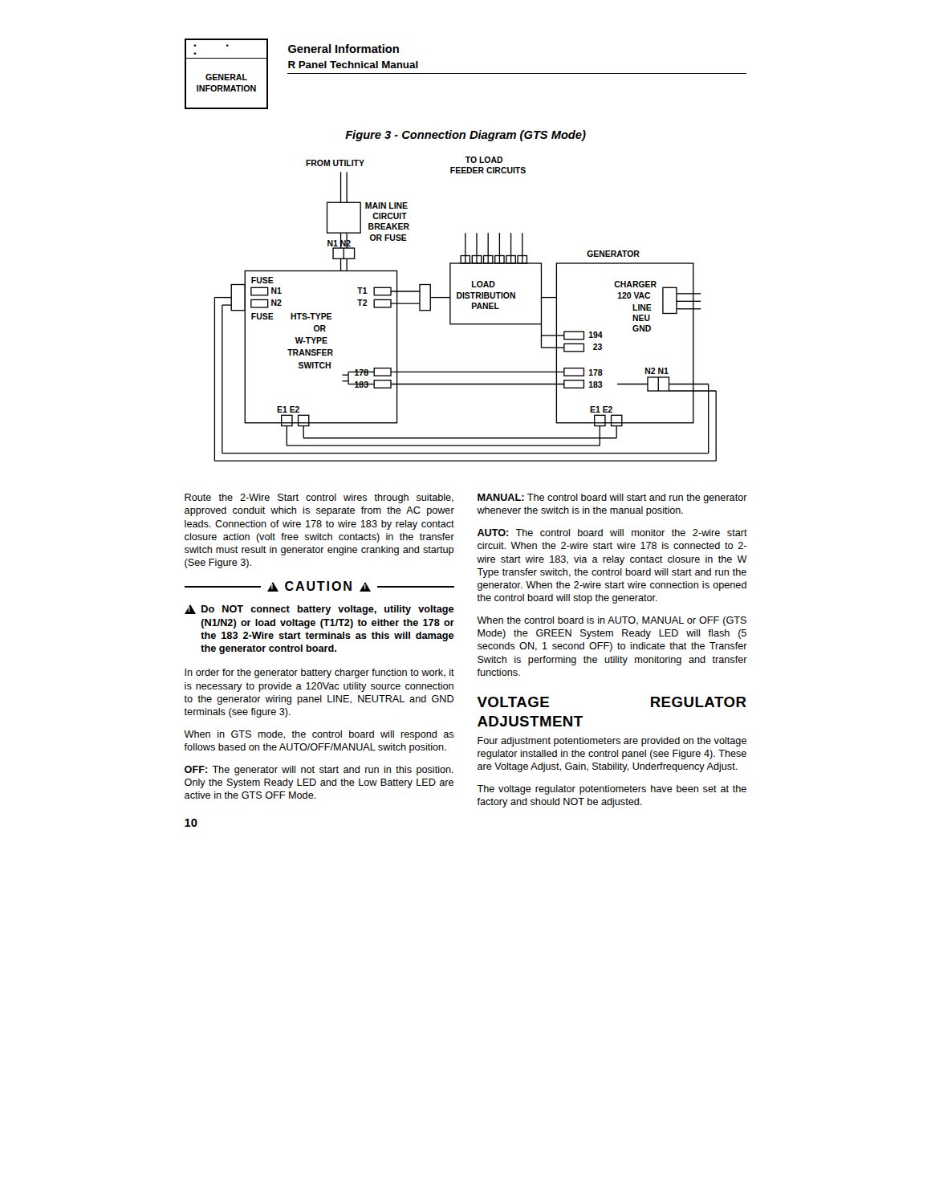• • •
GENERAL
INFORMATION
General Information
R Panel Technical Manual
Figure 3 - Connection Diagram (GTS Mode)
FROM UTILITY TO LOAD FEEDER CIRCUITS MAIN LINE CIRCUIT BREAKER OR FUSE N1 N2 FUSE N1 N2 FUSE T1 T2 HTS-TYPE OR W-TYPE TRANSFER SWITCH 178 183 E1 E2 LOAD DISTRIBUTION PANEL GENERATOR CHARGER 120 VAC LINE NEU GND 194 23 178 183 N2 N1 E1 E2
Route the 2-Wire Start control wires through suitable, approved conduit which is separate from the AC power leads. Connection of wire 178 to wire 183 by relay contact closure action (volt free switch contacts) in the transfer switch must result in generator engine cranking and startup (See Figure 3).
CAUTION
Do NOT connect battery voltage, utility voltage (N1/N2) or load voltage (T1/T2) to either the 178 or the 183 2-Wire start terminals as this will damage the generator control board.
In order for the generator battery charger function to work, it is necessary to provide a 120Vac utility source connection to the generator wiring panel LINE, NEUTRAL and GND terminals (see figure 3).
When in GTS mode, the control board will respond as follows based on the AUTO/OFF/MANUAL switch position.
OFF: The generator will not start and run in this position. Only the System Ready LED and the Low Battery LED are active in the GTS OFF Mode.
MANUAL: The control board will start and run the generator whenever the switch is in the manual position.
AUTO: The control board will monitor the 2-wire start circuit. When the 2-wire start wire 178 is connected to 2-wire start wire 183, via a relay contact closure in the W Type transfer switch, the control board will start and run the generator. When the 2-wire start wire connection is opened the control board will stop the generator.
When the control board is in AUTO, MANUAL or OFF (GTS Mode) the GREEN System Ready LED will flash (5 seconds ON, 1 second OFF) to indicate that the Transfer Switch is performing the utility monitoring and transfer functions.
VOLTAGE REGULATOR ADJUSTMENT
Four adjustment potentiometers are provided on the voltage regulator installed in the control panel (see Figure 4). These are Voltage Adjust, Gain, Stability, Underfrequency Adjust.
The voltage regulator potentiometers have been set at the factory and should NOT be adjusted.
10